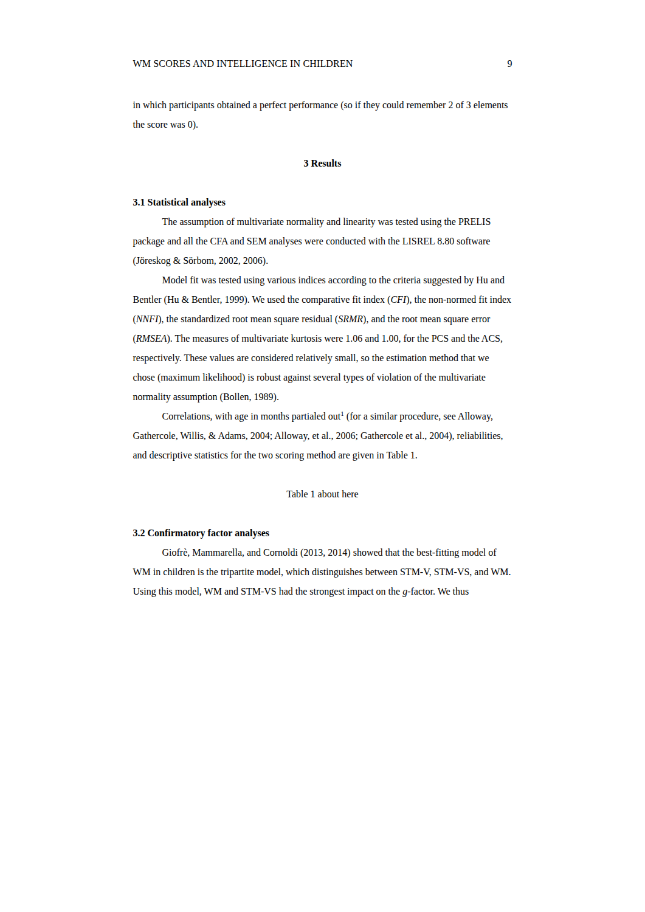WM Scores and Intelligence in Children 9
in which participants obtained a perfect performance (so if they could remember 2 of 3 elements the score was 0).
3 Results
3.1 Statistical analyses
The assumption of multivariate normality and linearity was tested using the PRELIS package and all the CFA and SEM analyses were conducted with the LISREL 8.80 software (Jöreskog & Sörbom, 2002, 2006).
Model fit was tested using various indices according to the criteria suggested by Hu and Bentler (Hu & Bentler, 1999). We used the comparative fit index (CFI), the non-normed fit index (NNFI), the standardized root mean square residual (SRMR), and the root mean square error (RMSEA). The measures of multivariate kurtosis were 1.06 and 1.00, for the PCS and the ACS, respectively. These values are considered relatively small, so the estimation method that we chose (maximum likelihood) is robust against several types of violation of the multivariate normality assumption (Bollen, 1989).
Correlations, with age in months partialed out1 (for a similar procedure, see Alloway, Gathercole, Willis, & Adams, 2004; Alloway, et al., 2006; Gathercole et al., 2004), reliabilities, and descriptive statistics for the two scoring method are given in Table 1.
Table 1 about here
3.2 Confirmatory factor analyses
Giofrè, Mammarella, and Cornoldi (2013, 2014) showed that the best-fitting model of WM in children is the tripartite model, which distinguishes between STM-V, STM-VS, and WM. Using this model, WM and STM-VS had the strongest impact on the g-factor. We thus